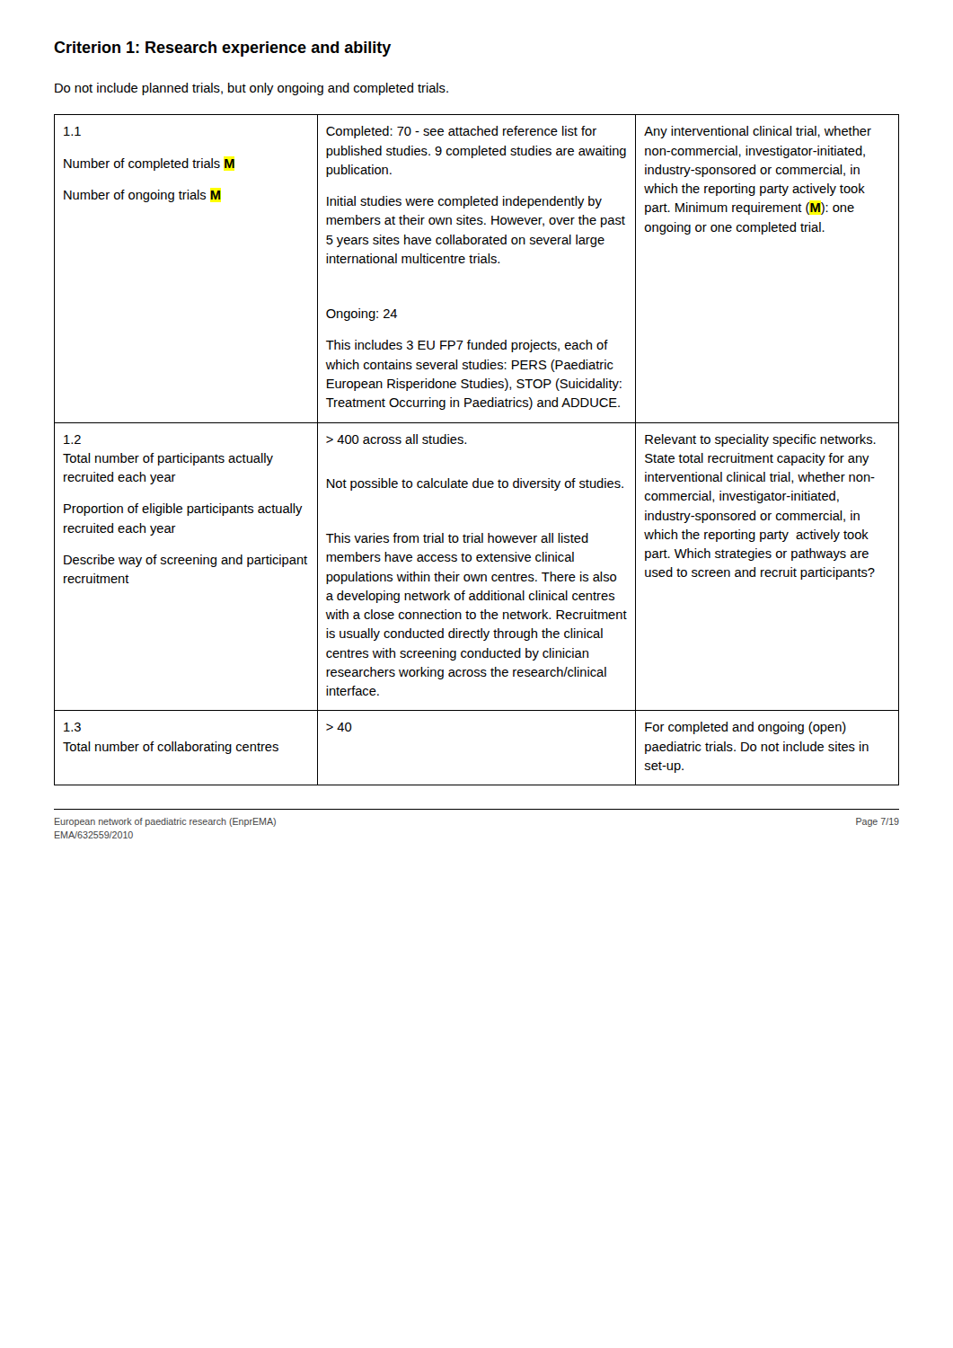Criterion 1: Research experience and ability
Do not include planned trials, but only ongoing and completed trials.
| 1.1 Number of completed trials M Number of ongoing trials M | Completed: 70 - see attached reference list for published studies. 9 completed studies are awaiting publication. Initial studies were completed independently by members at their own sites. However, over the past 5 years sites have collaborated on several large international multicentre trials. Ongoing: 24 This includes 3 EU FP7 funded projects, each of which contains several studies: PERS (Paediatric European Risperidone Studies), STOP (Suicidality: Treatment Occurring in Paediatrics) and ADDUCE. | Any interventional clinical trial, whether non-commercial, investigator-initiated, industry-sponsored or commercial, in which the reporting party actively took part. Minimum requirement ( M ): one ongoing or one completed trial. |
| 1.2 Total number of participants actually recruited each year Proportion of eligible participants actually recruited each year Describe way of screening and participant recruitment | > 400 across all studies. Not possible to calculate due to diversity of studies. This varies from trial to trial however all listed members have access to extensive clinical populations within their own centres. There is also a developing network of additional clinical centres with a close connection to the network. Recruitment is usually conducted directly through the clinical centres with screening conducted by clinician researchers working across the research/clinical interface. | Relevant to speciality specific networks. State total recruitment capacity for any interventional clinical trial, whether non-commercial, investigator-initiated, industry-sponsored or commercial, in which the reporting party actively took part. Which strategies or pathways are used to screen and recruit participants? |
| 1.3 Total number of collaborating centres | > 40 | For completed and ongoing (open) paediatric trials. Do not include sites in set-up. |
European network of paediatric research (EnprEMA)
EMA/632559/2010
Page 7/19